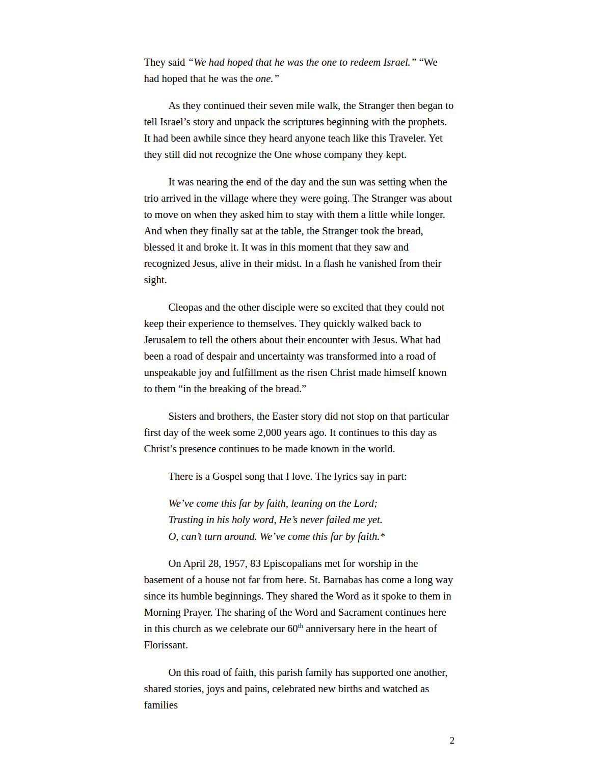They said “We had hoped that he was the one to redeem Israel.” “We had hoped that he was the one.”
As they continued their seven mile walk, the Stranger then began to tell Israel’s story and unpack the scriptures beginning with the prophets. It had been awhile since they heard anyone teach like this Traveler. Yet they still did not recognize the One whose company they kept.
It was nearing the end of the day and the sun was setting when the trio arrived in the village where they were going. The Stranger was about to move on when they asked him to stay with them a little while longer. And when they finally sat at the table, the Stranger took the bread, blessed it and broke it. It was in this moment that they saw and recognized Jesus, alive in their midst. In a flash he vanished from their sight.
Cleopas and the other disciple were so excited that they could not keep their experience to themselves. They quickly walked back to Jerusalem to tell the others about their encounter with Jesus. What had been a road of despair and uncertainty was transformed into a road of unspeakable joy and fulfillment as the risen Christ made himself known to them “in the breaking of the bread.”
Sisters and brothers, the Easter story did not stop on that particular first day of the week some 2,000 years ago. It continues to this day as Christ’s presence continues to be made known in the world.
There is a Gospel song that I love. The lyrics say in part:
We’ve come this far by faith, leaning on the Lord;
Trusting in his holy word, He’s never failed me yet.
O, can’t turn around. We’ve come this far by faith.*
On April 28, 1957, 83 Episcopalians met for worship in the basement of a house not far from here. St. Barnabas has come a long way since its humble beginnings. They shared the Word as it spoke to them in Morning Prayer. The sharing of the Word and Sacrament continues here in this church as we celebrate our 60th anniversary here in the heart of Florissant.
On this road of faith, this parish family has supported one another, shared stories, joys and pains, celebrated new births and watched as families
2